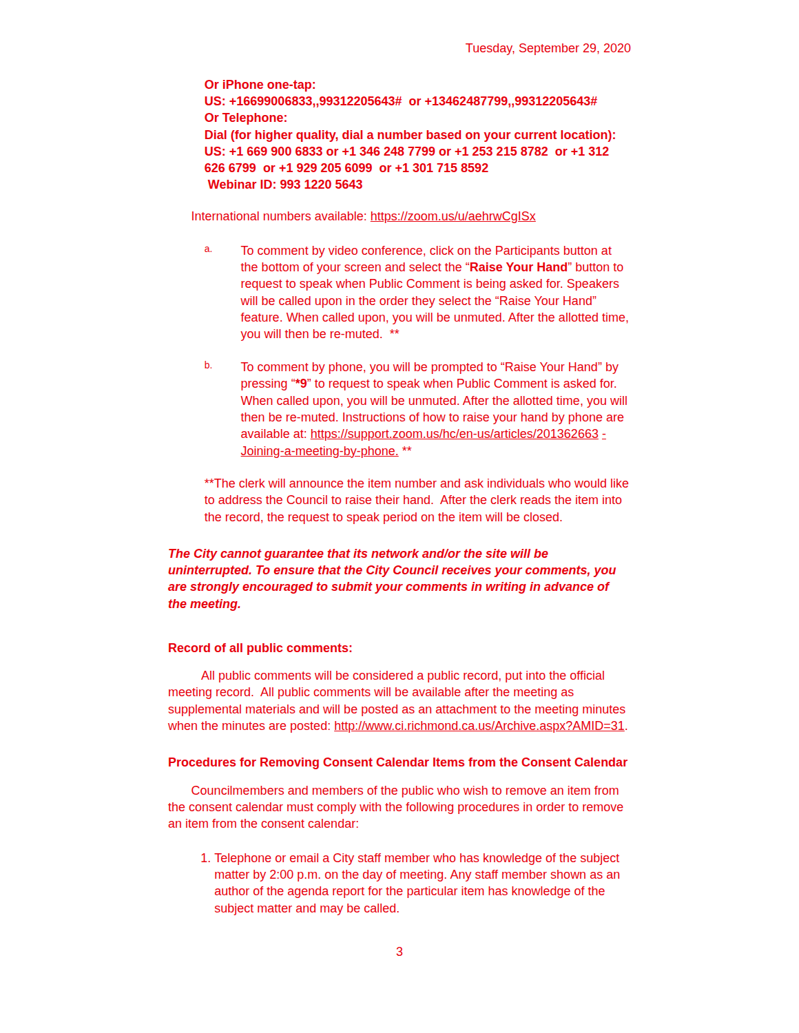Tuesday, September 29, 2020
Or iPhone one-tap:
US: +16699006833,,99312205643# or +13462487799,,99312205643#
Or Telephone:
Dial (for higher quality, dial a number based on your current location):
US: +1 669 900 6833 or +1 346 248 7799 or +1 253 215 8782 or +1 312
626 6799 or +1 929 205 6099 or +1 301 715 8592
Webinar ID: 993 1220 5643
International numbers available: https://zoom.us/u/aehrwCgISx
a.
To comment by video conference, click on the Participants button at the bottom of your screen and select the “Raise Your Hand” button to request to speak when Public Comment is being asked for. Speakers will be called upon in the order they select the “Raise Your Hand” feature. When called upon, you will be unmuted. After the allotted time, you will then be re-muted. **
b.
To comment by phone, you will be prompted to “Raise Your Hand” by pressing “*9” to request to speak when Public Comment is asked for. When called upon, you will be unmuted. After the allotted time, you will then be re-muted. Instructions of how to raise your hand by phone are available at: https://support.zoom.us/hc/en-us/articles/201362663 -Joining-a-meeting-by-phone. **
**The clerk will announce the item number and ask individuals who would like to address the Council to raise their hand. After the clerk reads the item into the record, the request to speak period on the item will be closed.
The City cannot guarantee that its network and/or the site will be uninterrupted. To ensure that the City Council receives your comments, you are strongly encouraged to submit your comments in writing in advance of the meeting.
Record of all public comments:
All public comments will be considered a public record, put into the official meeting record. All public comments will be available after the meeting as supplemental materials and will be posted as an attachment to the meeting minutes when the minutes are posted: http://www.ci.richmond.ca.us/Archive.aspx?AMID=31.
Procedures for Removing Consent Calendar Items from the Consent Calendar
Councilmembers and members of the public who wish to remove an item from the consent calendar must comply with the following procedures in order to remove an item from the consent calendar:
Telephone or email a City staff member who has knowledge of the subject matter by 2:00 p.m. on the day of meeting. Any staff member shown as an author of the agenda report for the particular item has knowledge of the subject matter and may be called.
3